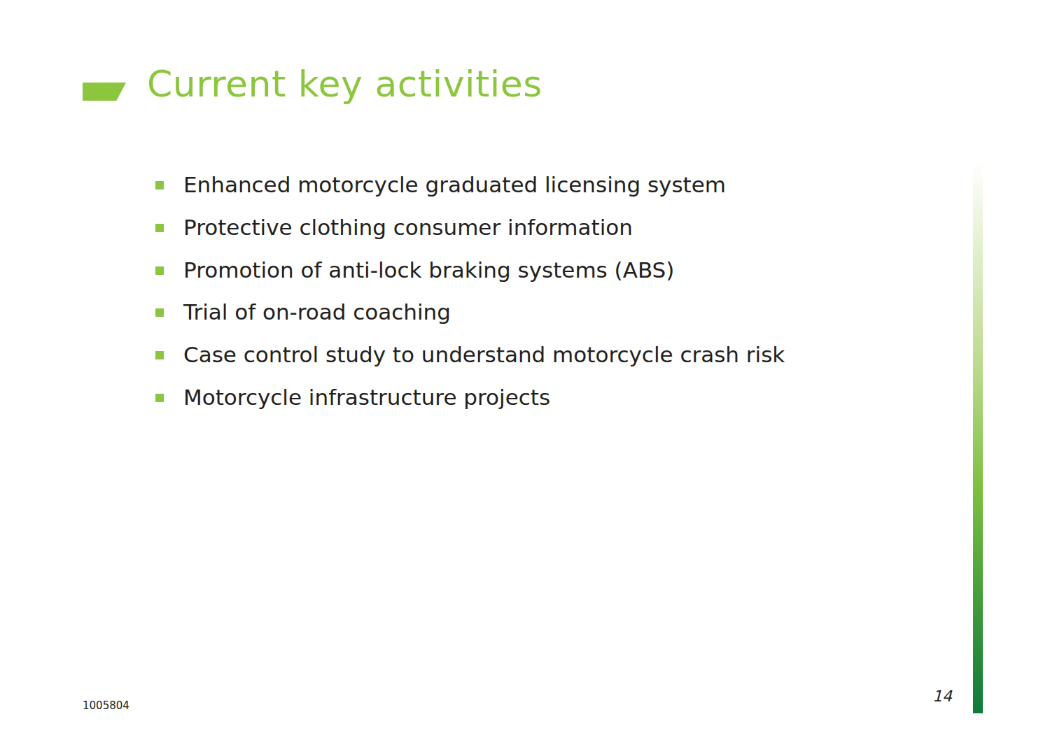Current key activities
Enhanced motorcycle graduated licensing system
Protective clothing consumer information
Promotion of anti-lock braking systems (ABS)
Trial of on-road coaching
Case control study to understand motorcycle crash risk
Motorcycle infrastructure projects
1005804
14